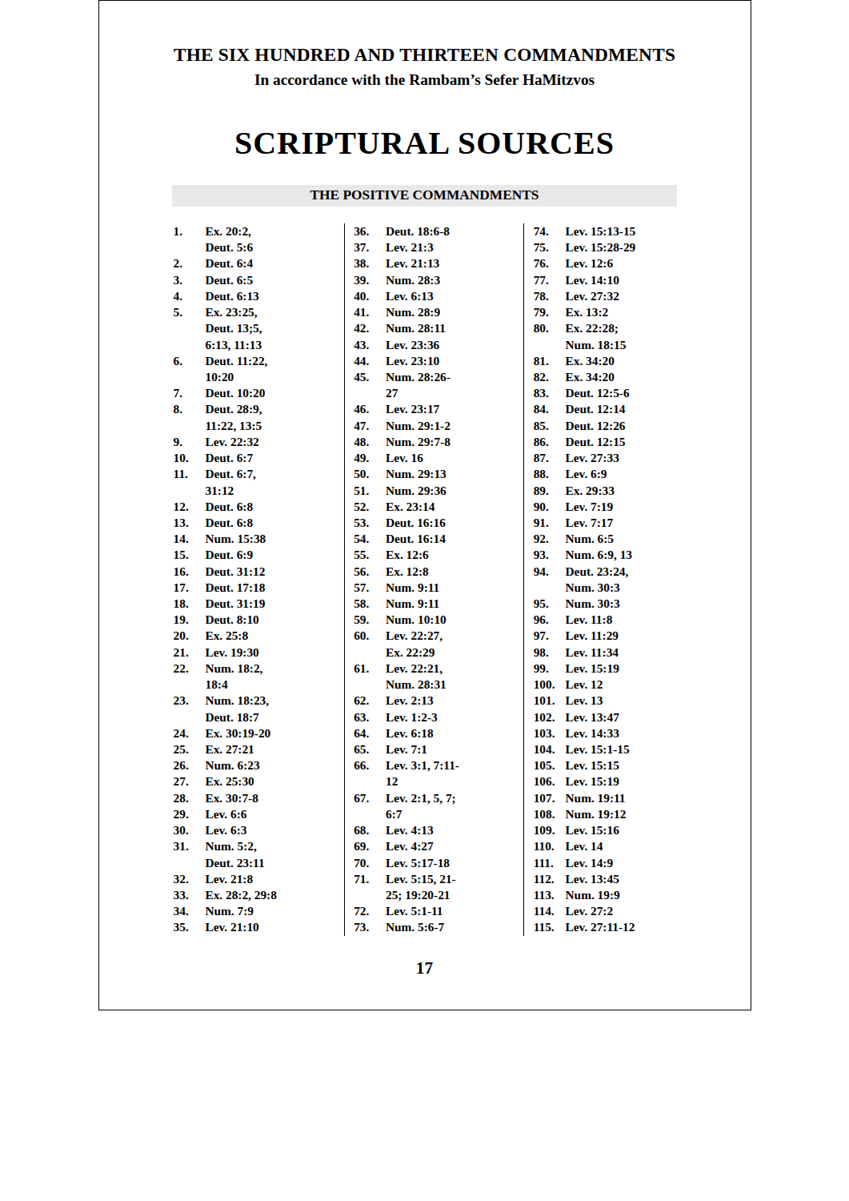THE SIX HUNDRED AND THIRTEEN COMMANDMENTS
In accordance with the Rambam’s Sefer HaMitzvos
SCRIPTURAL SOURCES
THE POSITIVE COMMANDMENTS
1. Ex. 20:2,
Deut. 5:6
2. Deut. 6:4
3. Deut. 6:5
4. Deut. 6:13
5. Ex. 23:25,
Deut. 13;5,
6:13, 11:13
6. Deut. 11:22,
10:20
7. Deut. 10:20
8. Deut. 28:9,
11:22, 13:5
9. Lev. 22:32
10. Deut. 6:7
11. Deut. 6:7,
31:12
12. Deut. 6:8
13. Deut. 6:8
14. Num. 15:38
15. Deut. 6:9
16. Deut. 31:12
17. Deut. 17:18
18. Deut. 31:19
19. Deut. 8:10
20. Ex. 25:8
21. Lev. 19:30
22. Num. 18:2,
18:4
23. Num. 18:23,
Deut. 18:7
24. Ex. 30:19-20
25. Ex. 27:21
26. Num. 6:23
27. Ex. 25:30
28. Ex. 30:7-8
29. Lev. 6:6
30. Lev. 6:3
31. Num. 5:2,
Deut. 23:11
32. Lev. 21:8
33. Ex. 28:2, 29:8
34. Num. 7:9
35. Lev. 21:10
36. Deut. 18:6-8
37. Lev. 21:3
38. Lev. 21:13
39. Num. 28:3
40. Lev. 6:13
41. Num. 28:9
42. Num. 28:11
43. Lev. 23:36
44. Lev. 23:10
45. Num. 28:26-
27
46. Lev. 23:17
47. Num. 29:1-2
48. Num. 29:7-8
49. Lev. 16
50. Num. 29:13
51. Num. 29:36
52. Ex. 23:14
53. Deut. 16:16
54. Deut. 16:14
55. Ex. 12:6
56. Ex. 12:8
57. Num. 9:11
58. Num. 9:11
59. Num. 10:10
60. Lev. 22:27,
Ex. 22:29
61. Lev. 22:21,
Num. 28:31
62. Lev. 2:13
63. Lev. 1:2-3
64. Lev. 6:18
65. Lev. 7:1
66. Lev. 3:1, 7:11-
12
67. Lev. 2:1, 5, 7;
6:7
68. Lev. 4:13
69. Lev. 4:27
70. Lev. 5:17-18
71. Lev. 5:15, 21-
25; 19:20-21
72. Lev. 5:1-11
73. Num. 5:6-7
74. Lev. 15:13-15
75. Lev. 15:28-29
76. Lev. 12:6
77. Lev. 14:10
78. Lev. 27:32
79. Ex. 13:2
80. Ex. 22:28;
Num. 18:15
81. Ex. 34:20
82. Ex. 34:20
83. Deut. 12:5-6
84. Deut. 12:14
85. Deut. 12:26
86. Deut. 12:15
87. Lev. 27:33
88. Lev. 6:9
89. Ex. 29:33
90. Lev. 7:19
91. Lev. 7:17
92. Num. 6:5
93. Num. 6:9, 13
94. Deut. 23:24,
Num. 30:3
95. Num. 30:3
96. Lev. 11:8
97. Lev. 11:29
98. Lev. 11:34
99. Lev. 15:19
100. Lev. 12
101. Lev. 13
102. Lev. 13:47
103. Lev. 14:33
104. Lev. 15:1-15
105. Lev. 15:15
106. Lev. 15:19
107. Num. 19:11
108. Num. 19:12
109. Lev. 15:16
110. Lev. 14
111. Lev. 14:9
112. Lev. 13:45
113. Num. 19:9
114. Lev. 27:2
115. Lev. 27:11-12
17